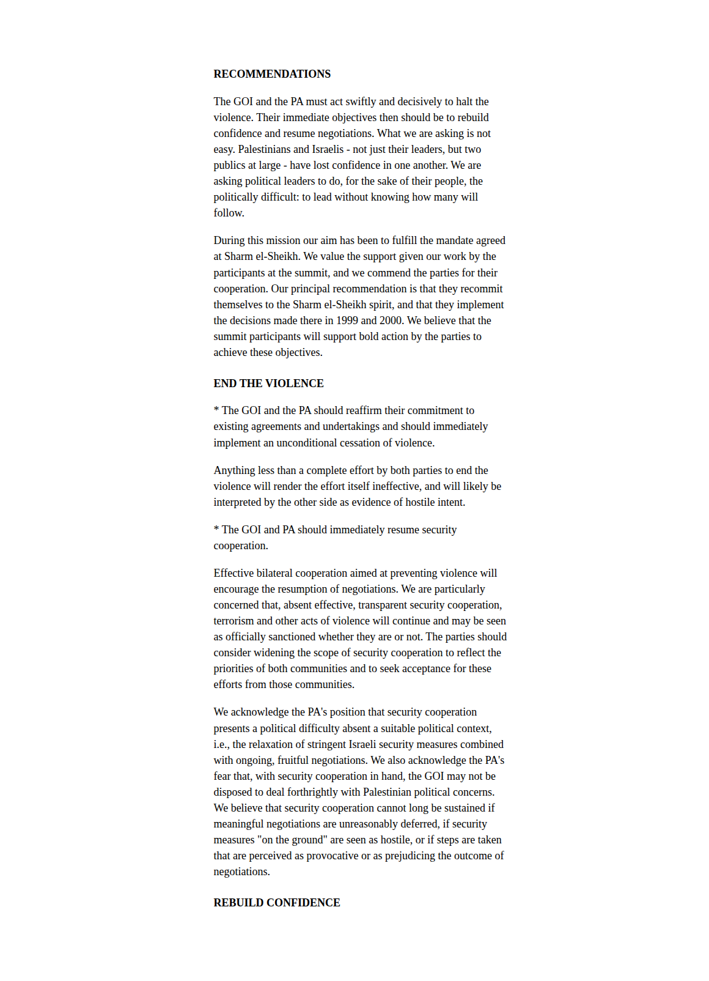RECOMMENDATIONS
The GOI and the PA must act swiftly and decisively to halt the violence. Their immediate objectives then should be to rebuild confidence and resume negotiations. What we are asking is not easy. Palestinians and Israelis - not just their leaders, but two publics at large - have lost confidence in one another. We are asking political leaders to do, for the sake of their people, the politically difficult: to lead without knowing how many will follow.
During this mission our aim has been to fulfill the mandate agreed at Sharm el-Sheikh. We value the support given our work by the participants at the summit, and we commend the parties for their cooperation. Our principal recommendation is that they recommit themselves to the Sharm el-Sheikh spirit, and that they implement the decisions made there in 1999 and 2000. We believe that the summit participants will support bold action by the parties to achieve these objectives.
END THE VIOLENCE
* The GOI and the PA should reaffirm their commitment to existing agreements and undertakings and should immediately implement an unconditional cessation of violence.
Anything less than a complete effort by both parties to end the violence will render the effort itself ineffective, and will likely be interpreted by the other side as evidence of hostile intent.
* The GOI and PA should immediately resume security cooperation.
Effective bilateral cooperation aimed at preventing violence will encourage the resumption of negotiations. We are particularly concerned that, absent effective, transparent security cooperation, terrorism and other acts of violence will continue and may be seen as officially sanctioned whether they are or not. The parties should consider widening the scope of security cooperation to reflect the priorities of both communities and to seek acceptance for these efforts from those communities.
We acknowledge the PA's position that security cooperation presents a political difficulty absent a suitable political context, i.e., the relaxation of stringent Israeli security measures combined with ongoing, fruitful negotiations. We also acknowledge the PA's fear that, with security cooperation in hand, the GOI may not be disposed to deal forthrightly with Palestinian political concerns. We believe that security cooperation cannot long be sustained if meaningful negotiations are unreasonably deferred, if security measures "on the ground" are seen as hostile, or if steps are taken that are perceived as provocative or as prejudicing the outcome of negotiations.
REBUILD CONFIDENCE